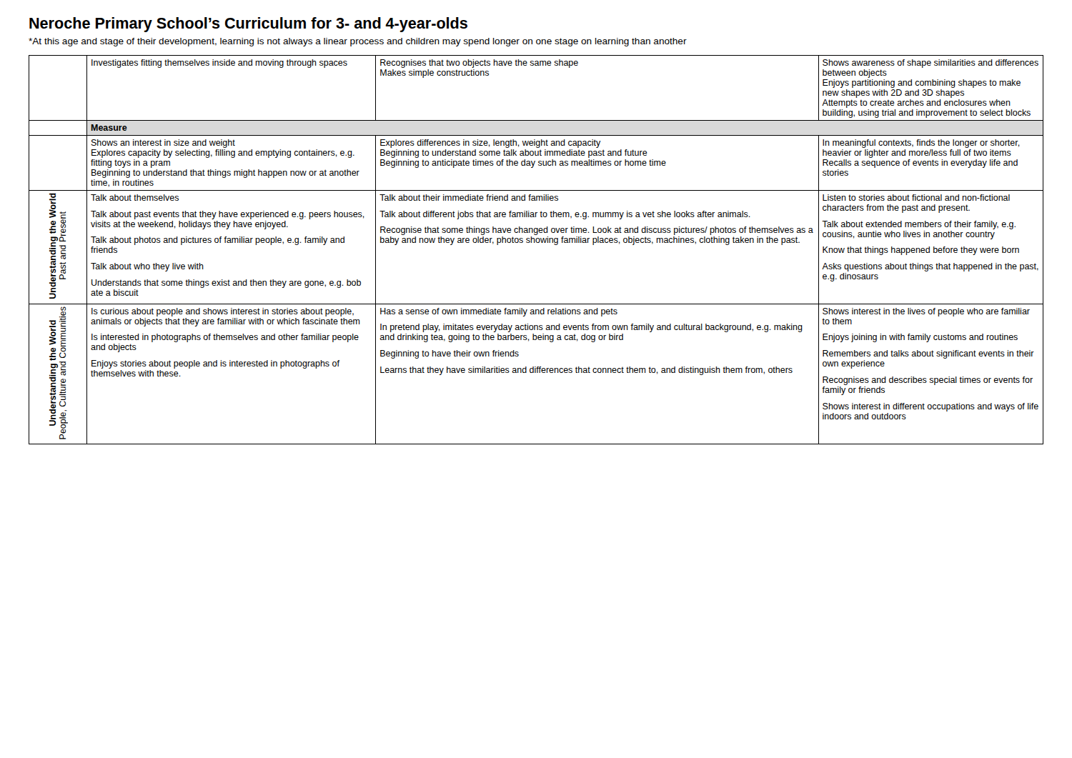Neroche Primary School’s Curriculum for 3- and 4-year-olds
*At this age and stage of their development, learning is not always a linear process and children may spend longer on one stage on learning than another
| | Investigates fitting themselves inside and moving through spaces | Recognises that two objects have the same shape Makes simple constructions | Shows awareness of shape similarities and differences between objects Enjoys partitioning and combining shapes to make new shapes with 2D and 3D shapes Attempts to create arches and enclosures when building, using trial and improvement to select blocks |
| | Measure |
| | Shows an interest in size and weight Explores capacity by selecting, filling and emptying containers, e.g. fitting toys in a pram Beginning to understand that things might happen now or at another time, in routines | Explores differences in size, length, weight and capacity Beginning to understand some talk about immediate past and future Beginning to anticipate times of the day such as mealtimes or home time | In meaningful contexts, finds the longer or shorter, heavier or lighter and more/less full of two items Recalls a sequence of events in everyday life and stories |
| Understanding the World Past and Present | Talk about themselves Talk about past events that they have experienced e.g. peers houses, visits at the weekend, holidays they have enjoyed. Talk about photos and pictures of familiar people, e.g. family and friends Talk about who they live with Understands that some things exist and then they are gone, e.g. bob ate a biscuit | Talk about their immediate friend and families Talk about different jobs that are familiar to them, e.g. mummy is a vet she looks after animals. Recognise that some things have changed over time. Look at and discuss pictures/ photos of themselves as a baby and now they are older, photos showing familiar places, objects, machines, clothing taken in the past. | Listen to stories about fictional and non-fictional characters from the past and present. Talk about extended members of their family, e.g. cousins, auntie who lives in another country Know that things happened before they were born Asks questions about things that happened in the past, e.g. dinosaurs |
| Understanding the World People, Culture and Communities | Is curious about people and shows interest in stories about people, animals or objects that they are familiar with or which fascinate them Is interested in photographs of themselves and other familiar people and objects Enjoys stories about people and is interested in photographs of themselves with these. | Has a sense of own immediate family and relations and pets In pretend play, imitates everyday actions and events from own family and cultural background, e.g. making and drinking tea, going to the barbers, being a cat, dog or bird Beginning to have their own friends Learns that they have similarities and differences that connect them to, and distinguish them from, others | Shows interest in the lives of people who are familiar to them Enjoys joining in with family customs and routines Remembers and talks about significant events in their own experience Recognises and describes special times or events for family or friends Shows interest in different occupations and ways of life indoors and outdoors |